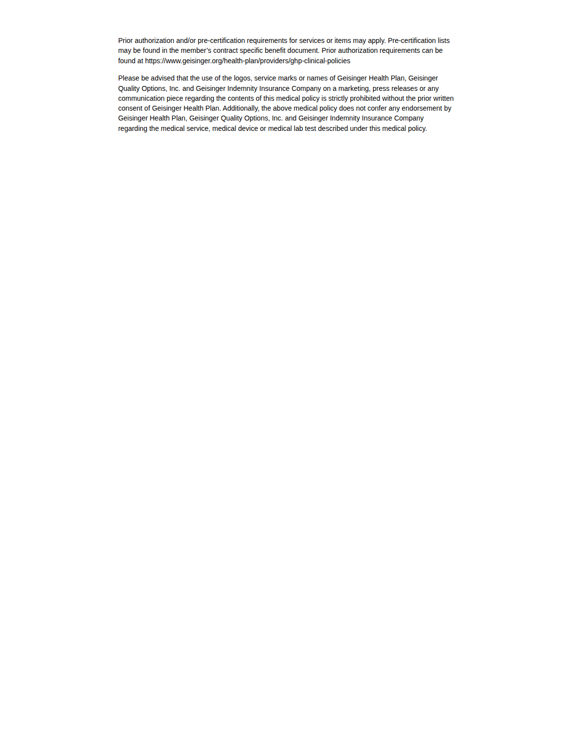Prior authorization and/or pre-certification requirements for services or items may apply. Pre-certification lists may be found in the member’s contract specific benefit document. Prior authorization requirements can be found at https://www.geisinger.org/health-plan/providers/ghp-clinical-policies
Please be advised that the use of the logos, service marks or names of Geisinger Health Plan, Geisinger Quality Options, Inc. and Geisinger Indemnity Insurance Company on a marketing, press releases or any communication piece regarding the contents of this medical policy is strictly prohibited without the prior written consent of Geisinger Health Plan. Additionally, the above medical policy does not confer any endorsement by Geisinger Health Plan, Geisinger Quality Options, Inc. and Geisinger Indemnity Insurance Company regarding the medical service, medical device or medical lab test described under this medical policy.